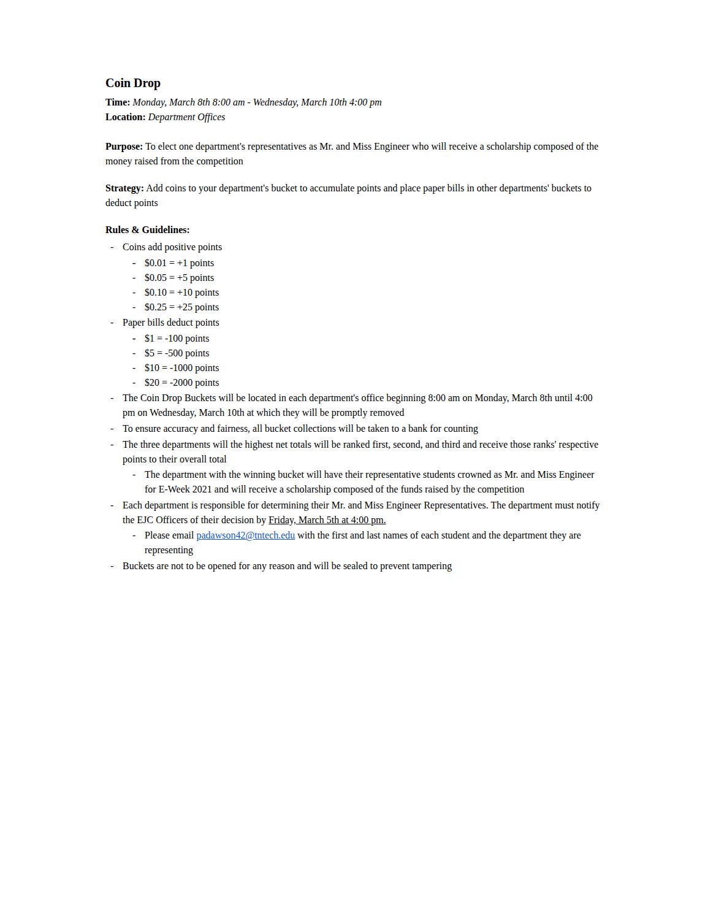Coin Drop
Time: Monday, March 8th 8:00 am - Wednesday, March 10th 4:00 pm
Location: Department Offices
Purpose: To elect one department's representatives as Mr. and Miss Engineer who will receive a scholarship composed of the money raised from the competition
Strategy: Add coins to your department's bucket to accumulate points and place paper bills in other departments' buckets to deduct points
Rules & Guidelines:
Coins add positive points
$0.01 = +1 points
$0.05 = +5 points
$0.10 = +10 points
$0.25 = +25 points
Paper bills deduct points
$1 = -100 points
$5 = -500 points
$10 = -1000 points
$20 = -2000 points
The Coin Drop Buckets will be located in each department's office beginning 8:00 am on Monday, March 8th until 4:00 pm on Wednesday, March 10th at which they will be promptly removed
To ensure accuracy and fairness, all bucket collections will be taken to a bank for counting
The three departments will the highest net totals will be ranked first, second, and third and receive those ranks' respective points to their overall total
The department with the winning bucket will have their representative students crowned as Mr. and Miss Engineer for E-Week 2021 and will receive a scholarship composed of the funds raised by the competition
Each department is responsible for determining their Mr. and Miss Engineer Representatives. The department must notify the EJC Officers of their decision by Friday, March 5th at 4:00 pm.
Please email padawson42@tntech.edu with the first and last names of each student and the department they are representing
Buckets are not to be opened for any reason and will be sealed to prevent tampering